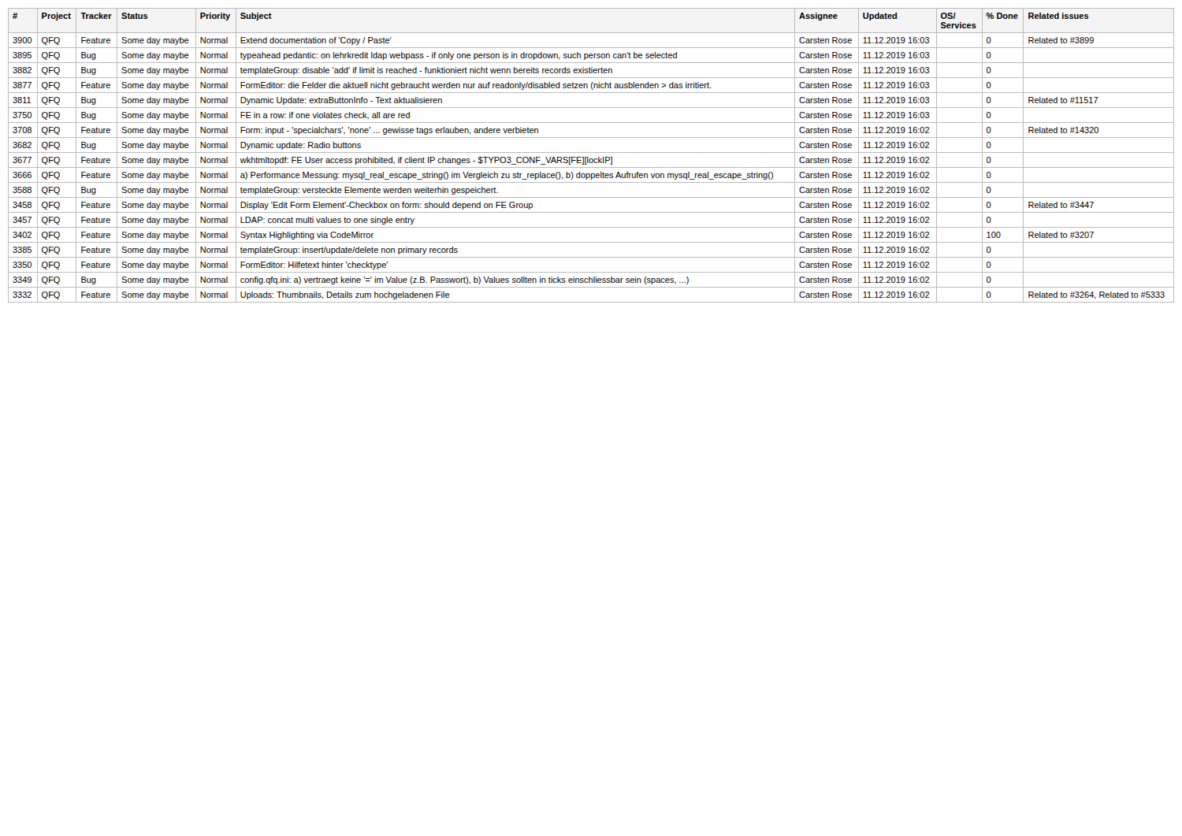| # | Project | Tracker | Status | Priority | Subject | Assignee | Updated | OS/ Services | % Done | Related issues |
| --- | --- | --- | --- | --- | --- | --- | --- | --- | --- | --- |
| 3900 | QFQ | Feature | Some day maybe | Normal | Extend documentation of 'Copy / Paste' | Carsten Rose | 11.12.2019 16:03 | | 0 | Related to #3899 |
| 3895 | QFQ | Bug | Some day maybe | Normal | typeahead pedantic: on lehrkredit ldap webpass - if only one person is in dropdown, such person can't be selected | Carsten Rose | 11.12.2019 16:03 | | 0 | |
| 3882 | QFQ | Bug | Some day maybe | Normal | templateGroup: disable 'add' if limit is reached - funktioniert nicht wenn bereits records existierten | Carsten Rose | 11.12.2019 16:03 | | 0 | |
| 3877 | QFQ | Feature | Some day maybe | Normal | FormEditor: die Felder die aktuell nicht gebraucht werden nur auf readonly/disabled setzen (nicht ausblenden > das irritiert. | Carsten Rose | 11.12.2019 16:03 | | 0 | |
| 3811 | QFQ | Bug | Some day maybe | Normal | Dynamic Update: extraButtonInfo - Text aktualisieren | Carsten Rose | 11.12.2019 16:03 | | 0 | Related to #11517 |
| 3750 | QFQ | Bug | Some day maybe | Normal | FE in a row: if one violates check, all are red | Carsten Rose | 11.12.2019 16:03 | | 0 | |
| 3708 | QFQ | Feature | Some day maybe | Normal | Form: input - 'specialchars', 'none' ... gewisse tags erlauben, andere verbieten | Carsten Rose | 11.12.2019 16:02 | | 0 | Related to #14320 |
| 3682 | QFQ | Bug | Some day maybe | Normal | Dynamic update: Radio buttons | Carsten Rose | 11.12.2019 16:02 | | 0 | |
| 3677 | QFQ | Feature | Some day maybe | Normal | wkhtmltopdf: FE User access prohibited, if client IP changes - $TYPO3_CONF_VARS[FE][lockIP] | Carsten Rose | 11.12.2019 16:02 | | 0 | |
| 3666 | QFQ | Feature | Some day maybe | Normal | a) Performance Messung: mysql_real_escape_string() im Vergleich zu str_replace(), b) doppeltes Aufrufen von mysql_real_escape_string() | Carsten Rose | 11.12.2019 16:02 | | 0 | |
| 3588 | QFQ | Bug | Some day maybe | Normal | templateGroup: versteckte Elemente werden weiterhin gespeichert. | Carsten Rose | 11.12.2019 16:02 | | 0 | |
| 3458 | QFQ | Feature | Some day maybe | Normal | Display 'Edit Form Element'-Checkbox on form: should depend on FE Group | Carsten Rose | 11.12.2019 16:02 | | 0 | Related to #3447 |
| 3457 | QFQ | Feature | Some day maybe | Normal | LDAP: concat multi values to one single entry | Carsten Rose | 11.12.2019 16:02 | | 0 | |
| 3402 | QFQ | Feature | Some day maybe | Normal | Syntax Highlighting via CodeMirror | Carsten Rose | 11.12.2019 16:02 | | 100 | Related to #3207 |
| 3385 | QFQ | Feature | Some day maybe | Normal | templateGroup: insert/update/delete non primary records | Carsten Rose | 11.12.2019 16:02 | | 0 | |
| 3350 | QFQ | Feature | Some day maybe | Normal | FormEditor: Hilfetext hinter 'checktype' | Carsten Rose | 11.12.2019 16:02 | | 0 | |
| 3349 | QFQ | Bug | Some day maybe | Normal | config.qfq.ini: a) vertraegt keine '=' im Value (z.B. Passwort), b) Values sollten in ticks einschliessbar sein (spaces, ...) | Carsten Rose | 11.12.2019 16:02 | | 0 | |
| 3332 | QFQ | Feature | Some day maybe | Normal | Uploads: Thumbnails, Details zum hochgeladenen File | Carsten Rose | 11.12.2019 16:02 | | 0 | Related to #3264, Related to #5333 |